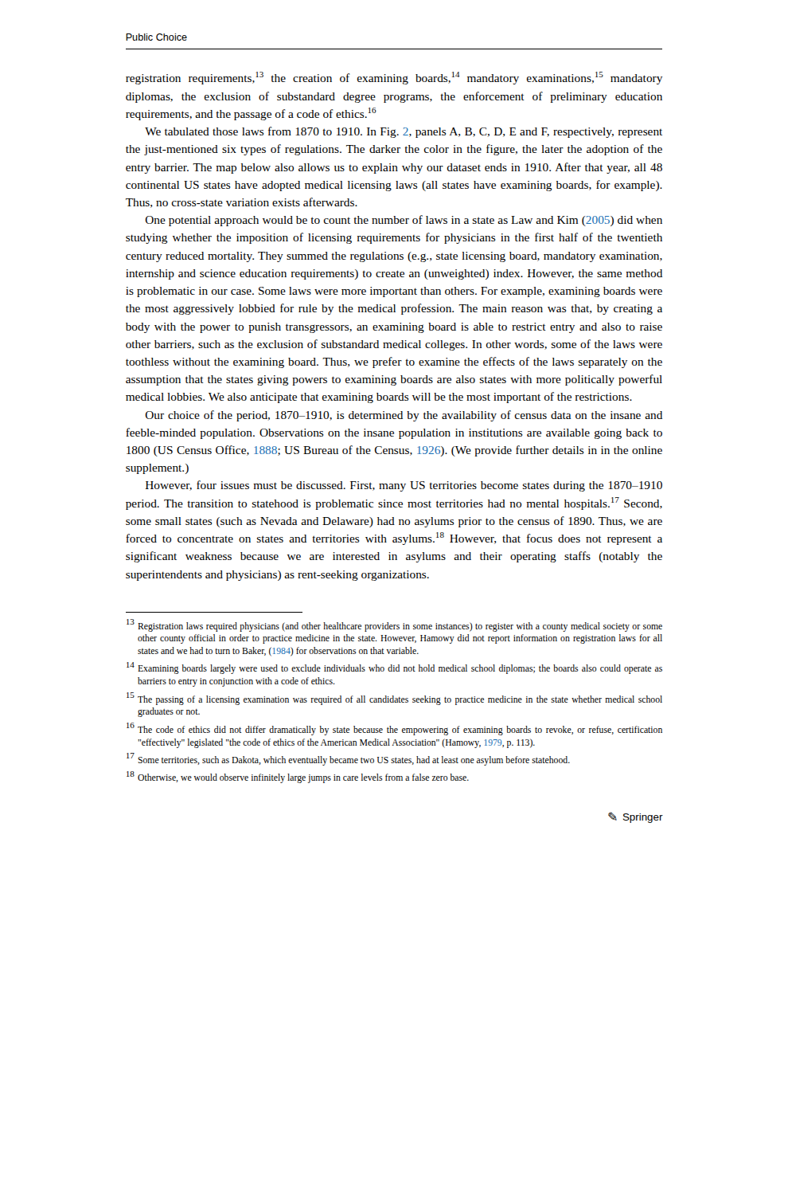Public Choice
registration requirements,13 the creation of examining boards,14 mandatory examinations,15 mandatory diplomas, the exclusion of substandard degree programs, the enforcement of preliminary education requirements, and the passage of a code of ethics.16
We tabulated those laws from 1870 to 1910. In Fig. 2, panels A, B, C, D, E and F, respectively, represent the just-mentioned six types of regulations. The darker the color in the figure, the later the adoption of the entry barrier. The map below also allows us to explain why our dataset ends in 1910. After that year, all 48 continental US states have adopted medical licensing laws (all states have examining boards, for example). Thus, no cross-state variation exists afterwards.
One potential approach would be to count the number of laws in a state as Law and Kim (2005) did when studying whether the imposition of licensing requirements for physicians in the first half of the twentieth century reduced mortality. They summed the regulations (e.g., state licensing board, mandatory examination, internship and science education requirements) to create an (unweighted) index. However, the same method is problematic in our case. Some laws were more important than others. For example, examining boards were the most aggressively lobbied for rule by the medical profession. The main reason was that, by creating a body with the power to punish transgressors, an examining board is able to restrict entry and also to raise other barriers, such as the exclusion of substandard medical colleges. In other words, some of the laws were toothless without the examining board. Thus, we prefer to examine the effects of the laws separately on the assumption that the states giving powers to examining boards are also states with more politically powerful medical lobbies. We also anticipate that examining boards will be the most important of the restrictions.
Our choice of the period, 1870–1910, is determined by the availability of census data on the insane and feeble-minded population. Observations on the insane population in institutions are available going back to 1800 (US Census Office, 1888; US Bureau of the Census, 1926). (We provide further details in in the online supplement.)
However, four issues must be discussed. First, many US territories become states during the 1870–1910 period. The transition to statehood is problematic since most territories had no mental hospitals.17 Second, some small states (such as Nevada and Delaware) had no asylums prior to the census of 1890. Thus, we are forced to concentrate on states and territories with asylums.18 However, that focus does not represent a significant weakness because we are interested in asylums and their operating staffs (notably the superintendents and physicians) as rent-seeking organizations.
13 Registration laws required physicians (and other healthcare providers in some instances) to register with a county medical society or some other county official in order to practice medicine in the state. However, Hamowy did not report information on registration laws for all states and we had to turn to Baker, (1984) for observations on that variable.
14 Examining boards largely were used to exclude individuals who did not hold medical school diplomas; the boards also could operate as barriers to entry in conjunction with a code of ethics.
15 The passing of a licensing examination was required of all candidates seeking to practice medicine in the state whether medical school graduates or not.
16 The code of ethics did not differ dramatically by state because the empowering of examining boards to revoke, or refuse, certification "effectively" legislated "the code of ethics of the American Medical Association" (Hamowy, 1979, p. 113).
17 Some territories, such as Dakota, which eventually became two US states, had at least one asylum before statehood.
18 Otherwise, we would observe infinitely large jumps in care levels from a false zero base.
✎ Springer